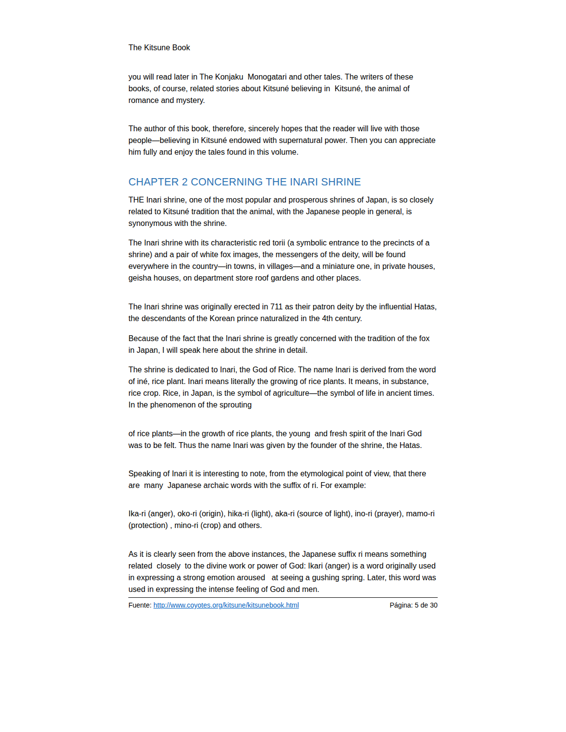The Kitsune Book
you will read later in The Konjaku Monogatari and other tales. The writers of these books, of course, related stories about Kitsuné believing in Kitsuné, the animal of romance and mystery.
The author of this book, therefore, sincerely hopes that the reader will live with those people—believing in Kitsuné endowed with supernatural power. Then you can appreciate him fully and enjoy the tales found in this volume.
CHAPTER 2 CONCERNING THE INARI SHRINE
THE Inari shrine, one of the most popular and prosperous shrines of Japan, is so closely related to Kitsuné tradition that the animal, with the Japanese people in general, is synonymous with the shrine.
The Inari shrine with its characteristic red torii (a symbolic entrance to the precincts of a shrine) and a pair of white fox images, the messengers of the deity, will be found everywhere in the country—in towns, in villages—and a miniature one, in private houses, geisha houses, on department store roof gardens and other places.
The Inari shrine was originally erected in 711 as their patron deity by the influential Hatas, the descendants of the Korean prince naturalized in the 4th century.
Because of the fact that the Inari shrine is greatly concerned with the tradition of the fox in Japan, I will speak here about the shrine in detail.
The shrine is dedicated to Inari, the God of Rice. The name Inari is derived from the word of iné, rice plant. Inari means literally the growing of rice plants. It means, in substance, rice crop. Rice, in Japan, is the symbol of agriculture—the symbol of life in ancient times. In the phenomenon of the sprouting
of rice plants—in the growth of rice plants, the young and fresh spirit of the Inari God was to be felt. Thus the name Inari was given by the founder of the shrine, the Hatas.
Speaking of Inari it is interesting to note, from the etymological point of view, that there are many Japanese archaic words with the suffix of ri. For example:
Ika-ri (anger), oko-ri (origin), hika-ri (light), aka-ri (source of light), ino-ri (prayer), mamo-ri (protection) , mino-ri (crop) and others.
As it is clearly seen from the above instances, the Japanese suffix ri means something related closely to the divine work or power of God: Ikari (anger) is a word originally used in expressing a strong emotion aroused at seeing a gushing spring. Later, this word was used in expressing the intense feeling of God and men.
Fuente: http://www.coyotes.org/kitsune/kitsunebook.html Página: 5 de 30